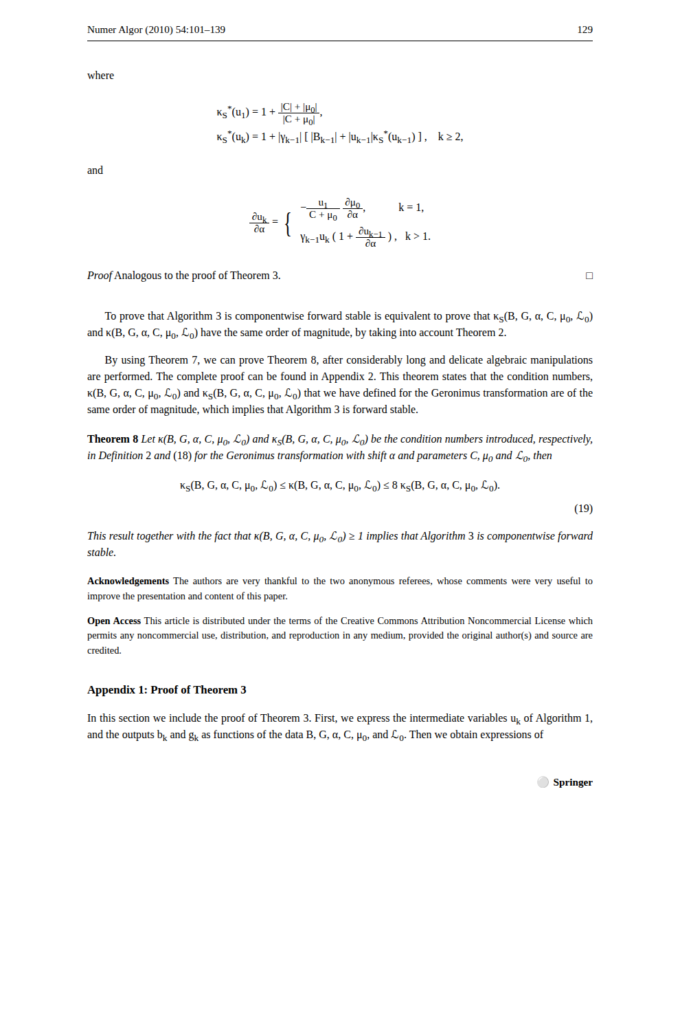Numer Algor (2010) 54:101–139 129
where
κS*(u1) = 1 + |C| + |μ0||C + μ0|,
κS*(uk) = 1 + |γk−1| [ |Bk−1| + |uk−1|κS*(uk−1) ] , k ≥ 2,
and
∂uk∂α = { −u1 C + μ0 ∂μ0∂α, k = 1, γk−1uk ( 1 + ∂uk−1∂α ) , k > 1.
Proof Analogous to the proof of Theorem 3. □
To prove that Algorithm 3 is componentwise forward stable is equivalent to prove that κS(B, G, α, C, μ0, ℒ0) and κ(B, G, α, C, μ0, ℒ0) have the same order of magnitude, by taking into account Theorem 2.
By using Theorem 7, we can prove Theorem 8, after considerably long and delicate algebraic manipulations are performed. The complete proof can be found in Appendix 2. This theorem states that the condition numbers, κ(B, G, α, C, μ0, ℒ0) and κS(B, G, α, C, μ0, ℒ0) that we have defined for the Geronimus transformation are of the same order of magnitude, which implies that Algorithm 3 is forward stable.
Theorem 8 Let κ(B, G, α, C, μ0, ℒ0) and κS(B, G, α, C, μ0, ℒ0) be the condition numbers introduced, respectively, in Definition 2 and (18) for the Geronimus transformation with shift α and parameters C, μ0 and ℒ0, then
κS(B, G, α, C, μ0, ℒ0) ≤ κ(B, G, α, C, μ0, ℒ0) ≤ 8 κS(B, G, α, C, μ0, ℒ0).
(19)
This result together with the fact that κ(B, G, α, C, μ0, ℒ0) ≥ 1 implies that Algorithm 3 is componentwise forward stable.
Acknowledgements The authors are very thankful to the two anonymous referees, whose comments were very useful to improve the presentation and content of this paper.
Open Access This article is distributed under the terms of the Creative Commons Attribution Noncommercial License which permits any noncommercial use, distribution, and reproduction in any medium, provided the original author(s) and source are credited.
Appendix 1: Proof of Theorem 3
In this section we include the proof of Theorem 3. First, we express the intermediate variables uk of Algorithm 1, and the outputs bk and gk as functions of the data B, G, α, C, μ0, and ℒ0. Then we obtain expressions of
⚪ Springer